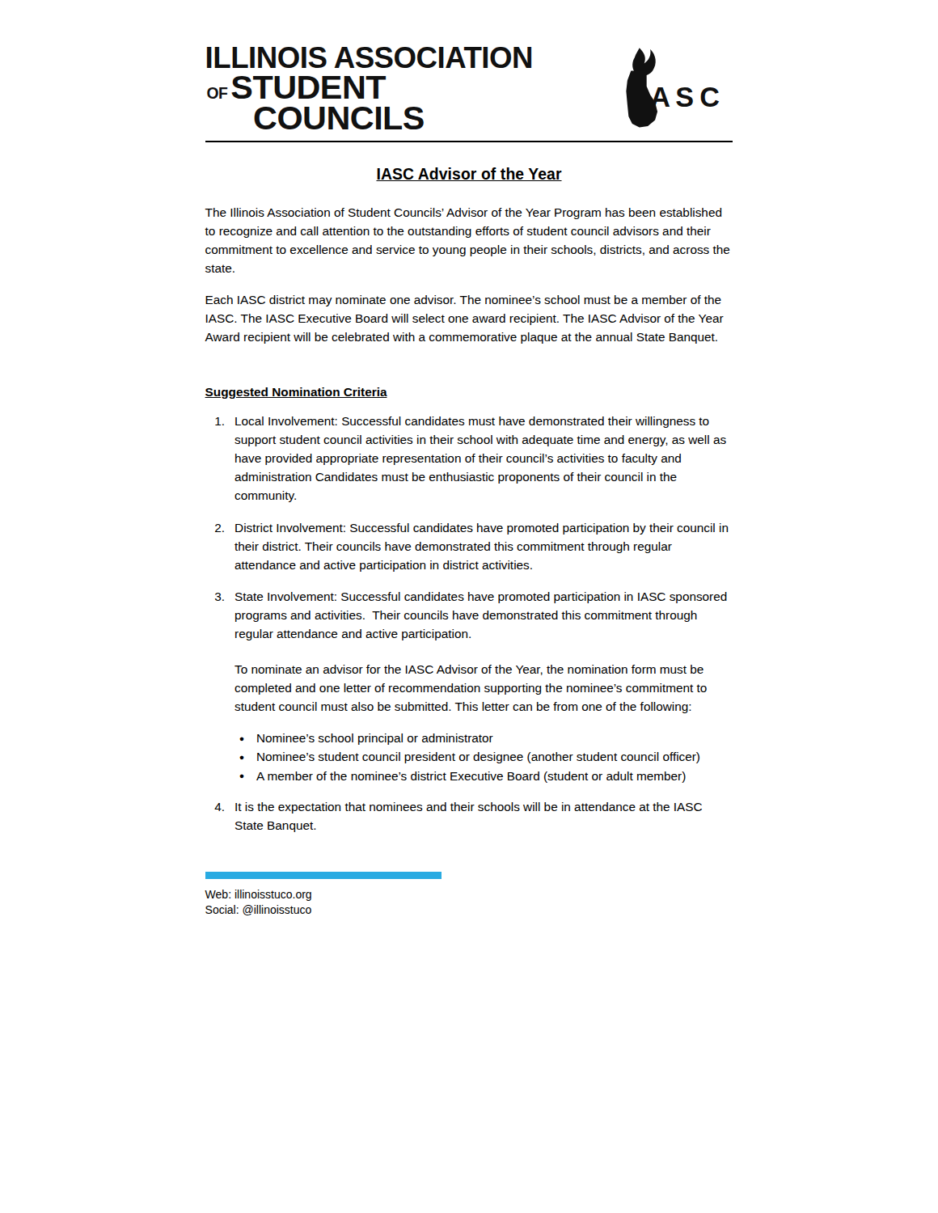ILLINOIS ASSOCIATION
OFSTUDENT
COUNCILS
I A S C
IASC Advisor of the Year
The Illinois Association of Student Councils’ Advisor of the Year Program has been established to recognize and call attention to the outstanding efforts of student council advisors and their commitment to excellence and service to young people in their schools, districts, and across the state.
Each IASC district may nominate one advisor. The nominee’s school must be a member of the IASC. The IASC Executive Board will select one award recipient. The IASC Advisor of the Year Award recipient will be celebrated with a commemorative plaque at the annual State Banquet.
Suggested Nomination Criteria
Local Involvement: Successful candidates must have demonstrated their willingness to support student council activities in their school with adequate time and energy, as well as have provided appropriate representation of their council’s activities to faculty and administration Candidates must be enthusiastic proponents of their council in the community.
District Involvement: Successful candidates have promoted participation by their council in their district. Their councils have demonstrated this commitment through regular attendance and active participation in district activities.
State Involvement: Successful candidates have promoted participation in IASC sponsored programs and activities. Their councils have demonstrated this commitment through regular attendance and active participation.
To nominate an advisor for the IASC Advisor of the Year, the nomination form must be completed and one letter of recommendation supporting the nominee’s commitment to student council must also be submitted. This letter can be from one of the following:
Nominee’s school principal or administrator
Nominee’s student council president or designee (another student council officer)
A member of the nominee’s district Executive Board (student or adult member)
It is the expectation that nominees and their schools will be in attendance at the IASC State Banquet.
Web: illinoisstuco.org
Social: @illinoisstuco